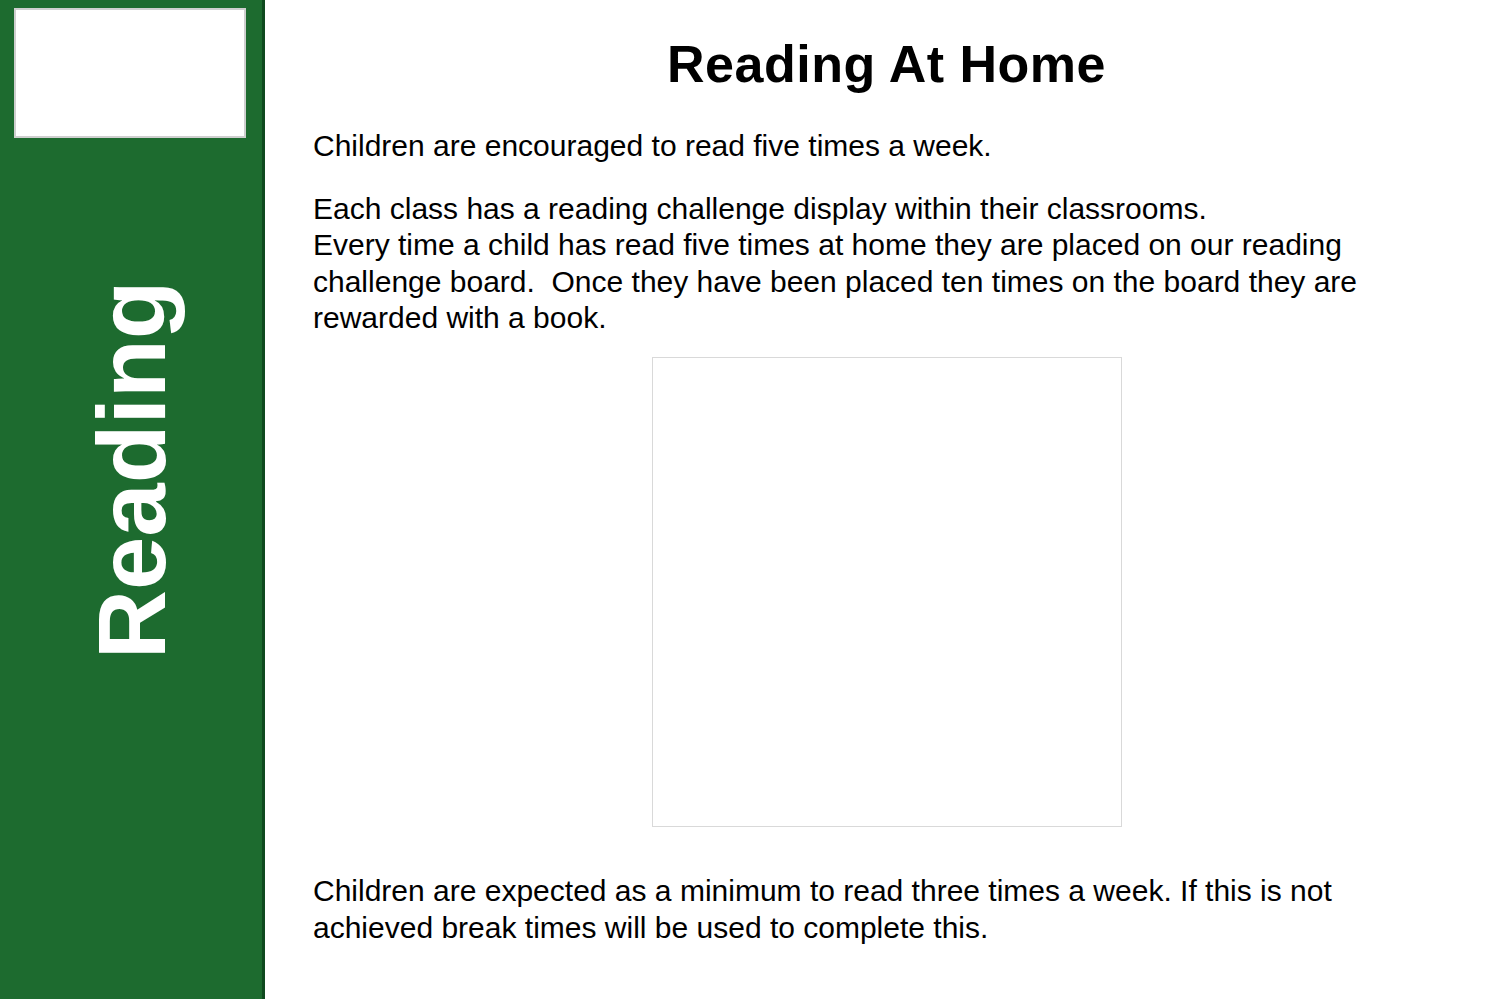❧❧❧❧❧
LAUREATE
Community Academy
Reading
Reading At Home
Children are encouraged to read five times a week.
Each class has a reading challenge display within their classrooms.
Every time a child has read five times at home they are placed on our reading challenge board. Once they have been placed ten times on the board they are rewarded with a book.
Photograph: classroom reading challenge display on a blue cupboard door with rocket and planet cut-outs
Children are expected as a minimum to read three times a week. If this is not achieved break times will be used to complete this.